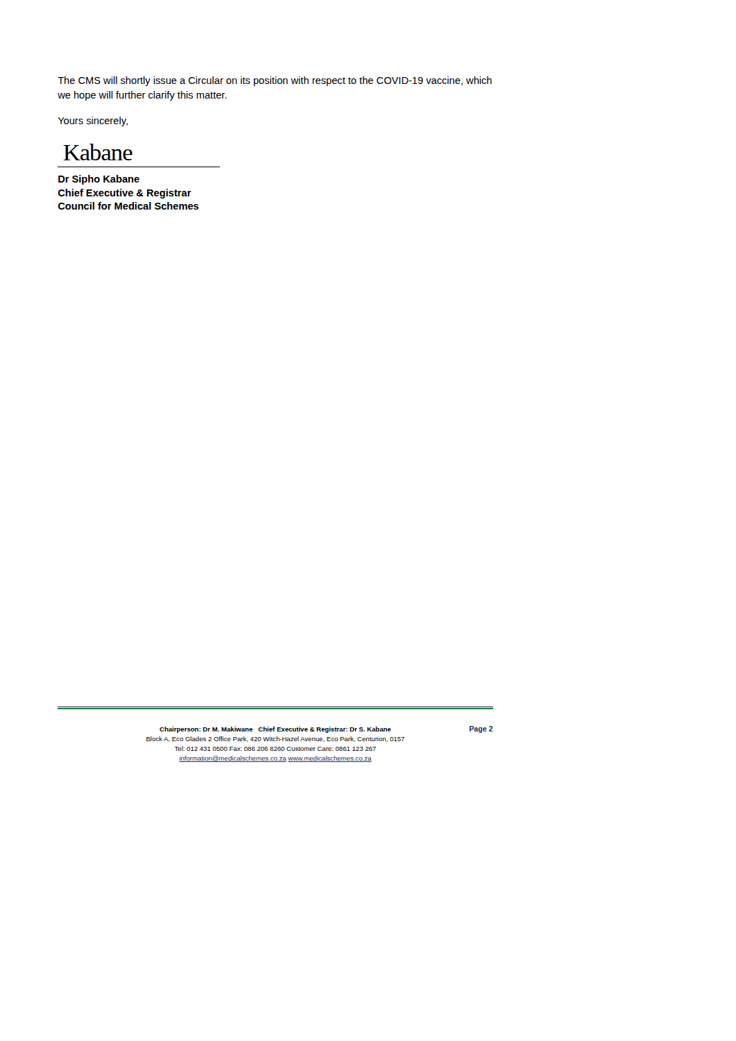The CMS will shortly issue a Circular on its position with respect to the COVID-19 vaccine, which we hope will further clarify this matter.
Yours sincerely,
Kabane
Dr Sipho Kabane
Chief Executive & Registrar
Council for Medical Schemes
Chairperson: Dr M. Makiwane Chief Executive & Registrar: Dr S. Kabane
Block A, Eco Glades 2 Office Park, 420 Witch-Hazel Avenue, Eco Park, Centurion, 0157
Tel: 012 431 0500 Fax: 086 206 8260 Customer Care: 0861 123 267
information@medicalschemes.co.za www.medicalschemes.co.za
Page 2